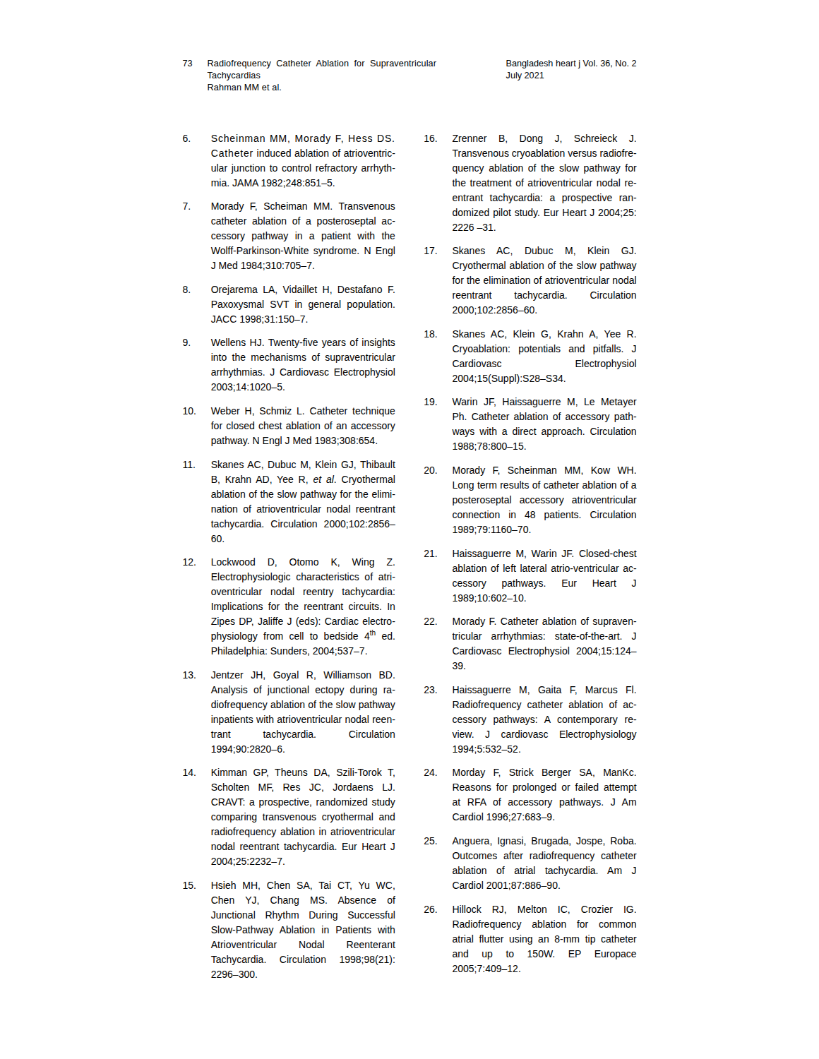73
Radiofrequency Catheter Ablation for Supraventricular Tachycardias
Rahman MM et al.
Bangladesh heart j Vol. 36, No. 2
July 2021
6. Scheinman MM, Morady F, Hess DS. Catheter induced ablation of atrioventricular junction to control refractory arrhythmia. JAMA 1982;248:851–5.
7. Morady F, Scheiman MM. Transvenous catheter ablation of a posteroseptal accessory pathway in a patient with the Wolff-Parkinson-White syndrome. N Engl J Med 1984;310:705–7.
8. Orejarema LA, Vidaillet H, Destafano F. Paxoxysmal SVT in general population. JACC 1998;31:150–7.
9. Wellens HJ. Twenty-five years of insights into the mechanisms of supraventricular arrhythmias. J Cardiovasc Electrophysiol 2003;14:1020–5.
10. Weber H, Schmiz L. Catheter technique for closed chest ablation of an accessory pathway. N Engl J Med 1983;308:654.
11. Skanes AC, Dubuc M, Klein GJ, Thibault B, Krahn AD, Yee R, et al. Cryothermal ablation of the slow pathway for the elimination of atrioventricular nodal reentrant tachycardia. Circulation 2000;102:2856–60.
12. Lockwood D, Otomo K, Wing Z. Electrophysiologic characteristics of atrioventricular nodal reentry tachycardia: Implications for the reentrant circuits. In Zipes DP, Jaliffe J (eds): Cardiac electrophysiology from cell to bedside 4th ed. Philadelphia: Sunders, 2004;537–7.
13. Jentzer JH, Goyal R, Williamson BD. Analysis of junctional ectopy during radiofrequency ablation of the slow pathway inpatients with atrioventricular nodal reentrant tachycardia. Circulation 1994;90:2820–6.
14. Kimman GP, Theuns DA, Szili-Torok T, Scholten MF, Res JC, Jordaens LJ. CRAVT: a prospective, randomized study comparing transvenous cryothermal and radiofrequency ablation in atrioventricular nodal reentrant tachycardia. Eur Heart J 2004;25:2232–7.
15. Hsieh MH, Chen SA, Tai CT, Yu WC, Chen YJ, Chang MS. Absence of Junctional Rhythm During Successful Slow-Pathway Ablation in Patients with Atrioventricular Nodal Reenterant Tachycardia. Circulation 1998;98(21): 2296–300.
16. Zrenner B, Dong J, Schreieck J. Transvenous cryoablation versus radiofrequency ablation of the slow pathway for the treatment of atrioventricular nodal re-entrant tachycardia: a prospective randomized pilot study. Eur Heart J 2004;25: 2226 –31.
17. Skanes AC, Dubuc M, Klein GJ. Cryothermal ablation of the slow pathway for the elimination of atrioventricular nodal reentrant tachycardia. Circulation 2000;102:2856–60.
18. Skanes AC, Klein G, Krahn A, Yee R. Cryoablation: potentials and pitfalls. J Cardiovasc Electrophysiol 2004;15(Suppl):S28–S34.
19. Warin JF, Haissaguerre M, Le Metayer Ph. Catheter ablation of accessory pathways with a direct approach. Circulation 1988;78:800–15.
20. Morady F, Scheinman MM, Kow WH. Long term results of catheter ablation of a posteroseptal accessory atrioventricular connection in 48 patients. Circulation 1989;79:1160–70.
21. Haissaguerre M, Warin JF. Closed-chest ablation of left lateral atrio-ventricular accessory pathways. Eur Heart J 1989;10:602–10.
22. Morady F. Catheter ablation of supraventricular arrhythmias: state-of-the-art. J Cardiovasc Electrophysiol 2004;15:124–39.
23. Haissaguerre M, Gaita F, Marcus Fl. Radiofrequency catheter ablation of accessory pathways: A contemporary review. J cardiovasc Electrophysiology 1994;5:532–52.
24. Morday F, Strick Berger SA, ManKc. Reasons for prolonged or failed attempt at RFA of accessory pathways. J Am Cardiol 1996;27:683–9.
25. Anguera, Ignasi, Brugada, Jospe, Roba. Outcomes after radiofrequency catheter ablation of atrial tachycardia. Am J Cardiol 2001;87:886–90.
26. Hillock RJ, Melton IC, Crozier IG. Radiofrequency ablation for common atrial flutter using an 8-mm tip catheter and up to 150W. EP Europace 2005;7:409–12.